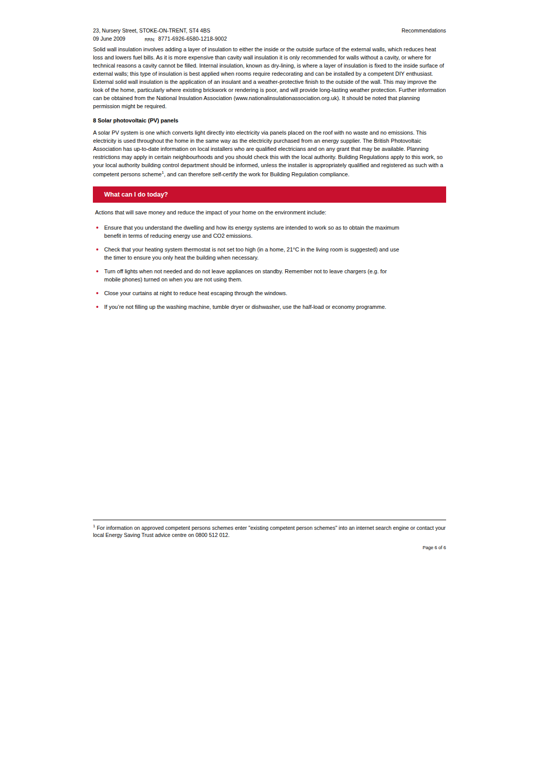23, Nursery Street, STOKE-ON-TRENT, ST4 4BS
09 June 2009 RRN: 8771-6926-6580-1218-9002
Recommendations
Solid wall insulation involves adding a layer of insulation to either the inside or the outside surface of the external walls, which reduces heat loss and lowers fuel bills. As it is more expensive than cavity wall insulation it is only recommended for walls without a cavity, or where for technical reasons a cavity cannot be filled. Internal insulation, known as dry-lining, is where a layer of insulation is fixed to the inside surface of external walls; this type of insulation is best applied when rooms require redecorating and can be installed by a competent DIY enthusiast. External solid wall insulation is the application of an insulant and a weather-protective finish to the outside of the wall. This may improve the look of the home, particularly where existing brickwork or rendering is poor, and will provide long-lasting weather protection. Further information can be obtained from the National Insulation Association (www.nationalinsulationassociation.org.uk). It should be noted that planning permission might be required.
8 Solar photovoltaic (PV) panels
A solar PV system is one which converts light directly into electricity via panels placed on the roof with no waste and no emissions. This electricity is used throughout the home in the same way as the electricity purchased from an energy supplier. The British Photovoltaic Association has up-to-date information on local installers who are qualified electricians and on any grant that may be available. Planning restrictions may apply in certain neighbourhoods and you should check this with the local authority. Building Regulations apply to this work, so your local authority building control department should be informed, unless the installer is appropriately qualified and registered as such with a competent persons scheme1, and can therefore self-certify the work for Building Regulation compliance.
What can I do today?
Actions that will save money and reduce the impact of your home on the environment include:
Ensure that you understand the dwelling and how its energy systems are intended to work so as to obtain the maximum benefit in terms of reducing energy use and CO2 emissions.
Check that your heating system thermostat is not set too high (in a home, 21°C in the living room is suggested) and use the timer to ensure you only heat the building when necessary.
Turn off lights when not needed and do not leave appliances on standby. Remember not to leave chargers (e.g. for mobile phones) turned on when you are not using them.
Close your curtains at night to reduce heat escaping through the windows.
If you’re not filling up the washing machine, tumble dryer or dishwasher, use the half-load or economy programme.
1 For information on approved competent persons schemes enter "existing competent person schemes" into an internet search engine or contact your local Energy Saving Trust advice centre on 0800 512 012.
Page 6 of 6